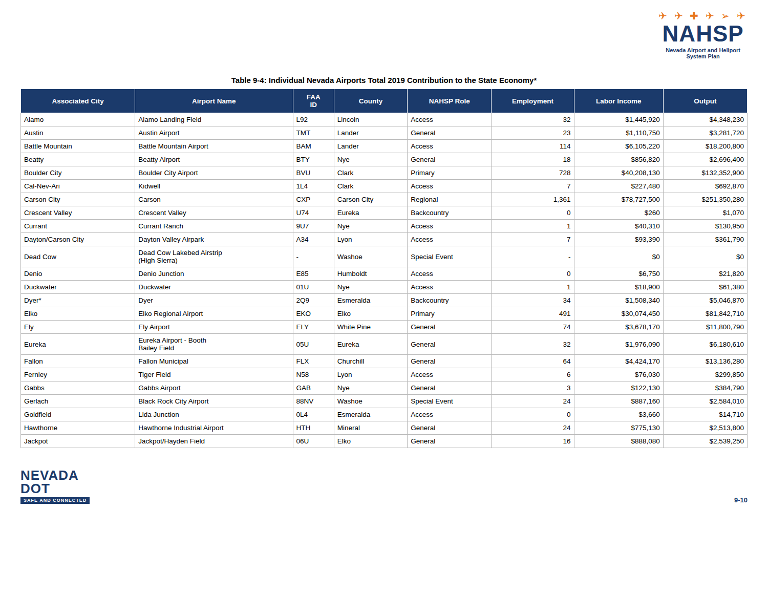✈ ✈ ✚ ✈ ➢ ✈
NAHSP
Nevada Airport and Heliport System Plan
Table 9-4: Individual Nevada Airports Total 2019 Contribution to the State Economy*
| Associated City | Airport Name | FAA ID | County | NAHSP Role | Employment | Labor Income | Output |
| --- | --- | --- | --- | --- | --- | --- | --- |
| Alamo | Alamo Landing Field | L92 | Lincoln | Access | 32 | $1,445,920 | $4,348,230 |
| Austin | Austin Airport | TMT | Lander | General | 23 | $1,110,750 | $3,281,720 |
| Battle Mountain | Battle Mountain Airport | BAM | Lander | Access | 114 | $6,105,220 | $18,200,800 |
| Beatty | Beatty Airport | BTY | Nye | General | 18 | $856,820 | $2,696,400 |
| Boulder City | Boulder City Airport | BVU | Clark | Primary | 728 | $40,208,130 | $132,352,900 |
| Cal-Nev-Ari | Kidwell | 1L4 | Clark | Access | 7 | $227,480 | $692,870 |
| Carson City | Carson | CXP | Carson City | Regional | 1,361 | $78,727,500 | $251,350,280 |
| Crescent Valley | Crescent Valley | U74 | Eureka | Backcountry | 0 | $260 | $1,070 |
| Currant | Currant Ranch | 9U7 | Nye | Access | 1 | $40,310 | $130,950 |
| Dayton/Carson City | Dayton Valley Airpark | A34 | Lyon | Access | 7 | $93,390 | $361,790 |
| Dead Cow | Dead Cow Lakebed Airstrip (High Sierra) | - | Washoe | Special Event | - | $0 | $0 |
| Denio | Denio Junction | E85 | Humboldt | Access | 0 | $6,750 | $21,820 |
| Duckwater | Duckwater | 01U | Nye | Access | 1 | $18,900 | $61,380 |
| Dyer* | Dyer | 2Q9 | Esmeralda | Backcountry | 34 | $1,508,340 | $5,046,870 |
| Elko | Elko Regional Airport | EKO | Elko | Primary | 491 | $30,074,450 | $81,842,710 |
| Ely | Ely Airport | ELY | White Pine | General | 74 | $3,678,170 | $11,800,790 |
| Eureka | Eureka Airport - Booth Bailey Field | 05U | Eureka | General | 32 | $1,976,090 | $6,180,610 |
| Fallon | Fallon Municipal | FLX | Churchill | General | 64 | $4,424,170 | $13,136,280 |
| Fernley | Tiger Field | N58 | Lyon | Access | 6 | $76,030 | $299,850 |
| Gabbs | Gabbs Airport | GAB | Nye | General | 3 | $122,130 | $384,790 |
| Gerlach | Black Rock City Airport | 88NV | Washoe | Special Event | 24 | $887,160 | $2,584,010 |
| Goldfield | Lida Junction | 0L4 | Esmeralda | Access | 0 | $3,660 | $14,710 |
| Hawthorne | Hawthorne Industrial Airport | HTH | Mineral | General | 24 | $775,130 | $2,513,800 |
| Jackpot | Jackpot/Hayden Field | 06U | Elko | General | 16 | $888,080 | $2,539,250 |
NEVADA
DOT
SAFE AND CONNECTED
9-10